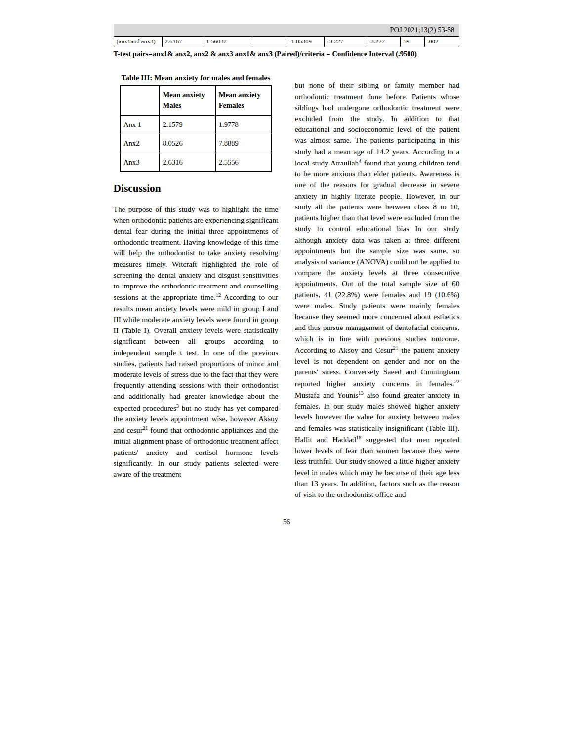POJ 2021;13(2) 53-58
| (anx1and anx3) | 2.6167 | 1.56037 | | -1.05309 | -3.227 | -3.227 | 59 | .002 |
T-test pairs=anx1& anx2, anx2 & anx3 anx1& anx3 (Paired)/criteria = Confidence Interval (.9500)
Table III: Mean anxiety for males and females
| | Mean anxiety Males | Mean anxiety Females |
| --- | --- | --- |
| Anx 1 | 2.1579 | 1.9778 |
| Anx2 | 8.0526 | 7.8889 |
| Anx3 | 2.6316 | 2.5556 |
Discussion
The purpose of this study was to highlight the time when orthodontic patients are experiencing significant dental fear during the initial three appointments of orthodontic treatment. Having knowledge of this time will help the orthodontist to take anxiety resolving measures timely. Witcraft highlighted the role of screening the dental anxiety and disgust sensitivities to improve the orthodontic treatment and counselling sessions at the appropriate time.12 According to our results mean anxiety levels were mild in group I and III while moderate anxiety levels were found in group II (Table I). Overall anxiety levels were statistically significant between all groups according to independent sample t test. In one of the previous studies, patients had raised proportions of minor and moderate levels of stress due to the fact that they were frequently attending sessions with their orthodontist and additionally had greater knowledge about the expected procedures3 but no study has yet compared the anxiety levels appointment wise, however Aksoy and cesur21 found that orthodontic appliances and the initial alignment phase of orthodontic treatment affect patients' anxiety and cortisol hormone levels significantly. In our study patients selected were aware of the treatment
but none of their sibling or family member had orthodontic treatment done before. Patients whose siblings had undergone orthodontic treatment were excluded from the study. In addition to that educational and socioeconomic level of the patient was almost same. The patients participating in this study had a mean age of 14.2 years. According to a local study Attaullah4 found that young children tend to be more anxious than elder patients. Awareness is one of the reasons for gradual decrease in severe anxiety in highly literate people. However, in our study all the patients were between class 8 to 10, patients higher than that level were excluded from the study to control educational bias In our study although anxiety data was taken at three different appointments but the sample size was same, so analysis of variance (ANOVA) could not be applied to compare the anxiety levels at three consecutive appointments. Out of the total sample size of 60 patients, 41 (22.8%) were females and 19 (10.6%) were males. Study patients were mainly females because they seemed more concerned about esthetics and thus pursue management of dentofacial concerns, which is in line with previous studies outcome. According to Aksoy and Cesur21 the patient anxiety level is not dependent on gender and nor on the parents' stress. Conversely Saeed and Cunningham reported higher anxiety concerns in females.22 Mustafa and Younis13 also found greater anxiety in females. In our study males showed higher anxiety levels however the value for anxiety between males and females was statistically insignificant (Table III). Hallit and Haddad18 suggested that men reported lower levels of fear than women because they were less truthful. Our study showed a little higher anxiety level in males which may be because of their age less than 13 years. In addition, factors such as the reason of visit to the orthodontist office and
56